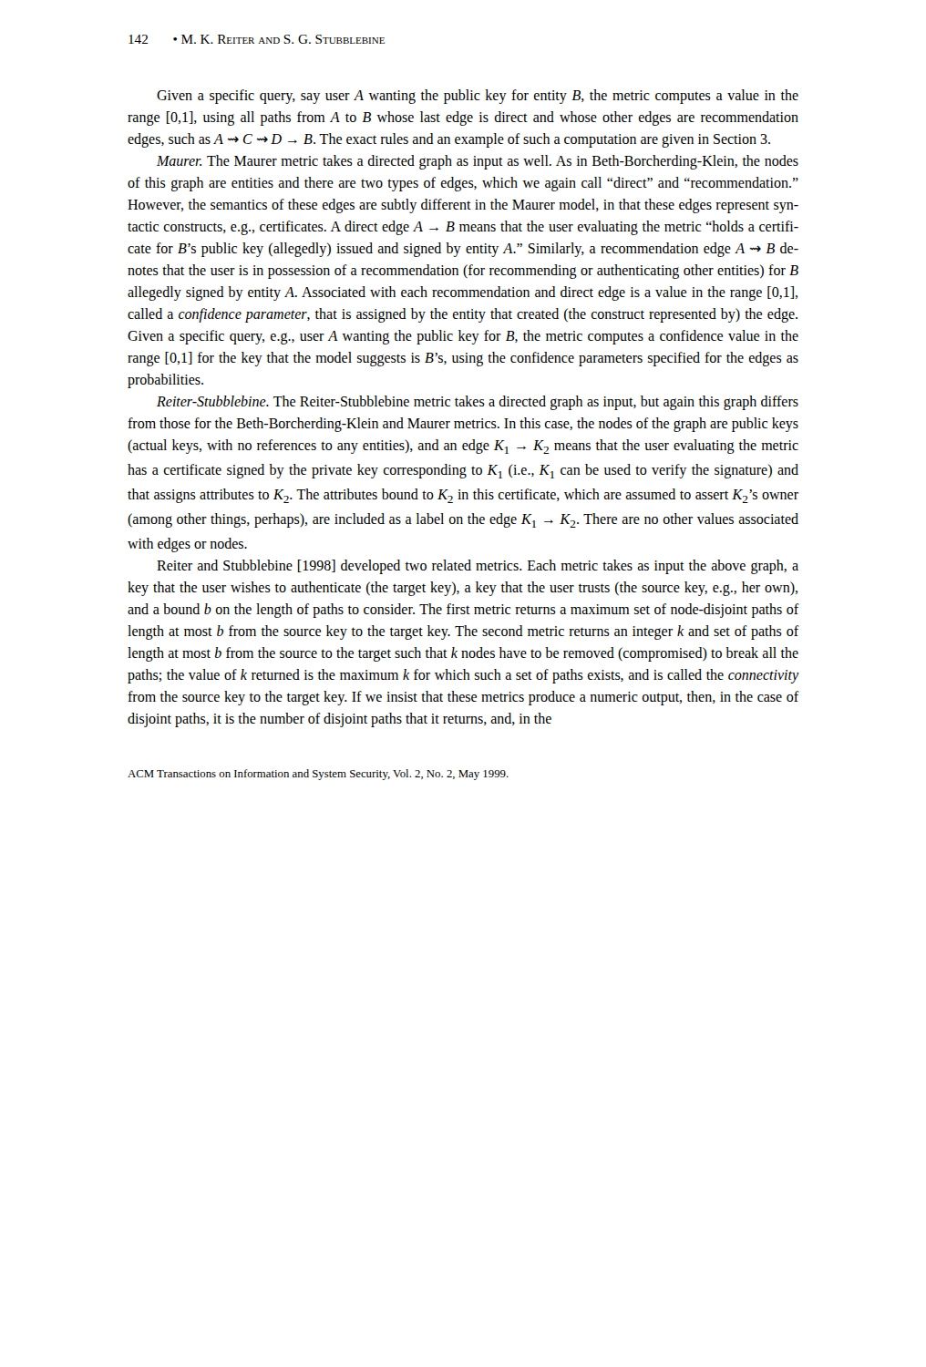142 • M. K. Reiter and S. G. Stubblebine
Given a specific query, say user A wanting the public key for entity B, the metric computes a value in the range [0,1], using all paths from A to B whose last edge is direct and whose other edges are recommendation edges, such as A ⇝ C ⇝ D → B. The exact rules and an example of such a computation are given in Section 3.
Maurer. The Maurer metric takes a directed graph as input as well. As in Beth-Borcherding-Klein, the nodes of this graph are entities and there are two types of edges, which we again call “direct” and “recommendation.” However, the semantics of these edges are subtly different in the Maurer model, in that these edges represent syntactic constructs, e.g., certificates. A direct edge A → B means that the user evaluating the metric “holds a certificate for B’s public key (allegedly) issued and signed by entity A.” Similarly, a recommendation edge A ⇝ B denotes that the user is in possession of a recommendation (for recommending or authenticating other entities) for B allegedly signed by entity A. Associated with each recommendation and direct edge is a value in the range [0,1], called a confidence parameter, that is assigned by the entity that created (the construct represented by) the edge. Given a specific query, e.g., user A wanting the public key for B, the metric computes a confidence value in the range [0,1] for the key that the model suggests is B’s, using the confidence parameters specified for the edges as probabilities.
Reiter-Stubblebine. The Reiter-Stubblebine metric takes a directed graph as input, but again this graph differs from those for the Beth-Borcherding-Klein and Maurer metrics. In this case, the nodes of the graph are public keys (actual keys, with no references to any entities), and an edge K1 → K2 means that the user evaluating the metric has a certificate signed by the private key corresponding to K1 (i.e., K1 can be used to verify the signature) and that assigns attributes to K2. The attributes bound to K2 in this certificate, which are assumed to assert K2’s owner (among other things, perhaps), are included as a label on the edge K1 → K2. There are no other values associated with edges or nodes.
Reiter and Stubblebine [1998] developed two related metrics. Each metric takes as input the above graph, a key that the user wishes to authenticate (the target key), a key that the user trusts (the source key, e.g., her own), and a bound b on the length of paths to consider. The first metric returns a maximum set of node-disjoint paths of length at most b from the source key to the target key. The second metric returns an integer k and set of paths of length at most b from the source to the target such that k nodes have to be removed (compromised) to break all the paths; the value of k returned is the maximum k for which such a set of paths exists, and is called the connectivity from the source key to the target key. If we insist that these metrics produce a numeric output, then, in the case of disjoint paths, it is the number of disjoint paths that it returns, and, in the
ACM Transactions on Information and System Security, Vol. 2, No. 2, May 1999.